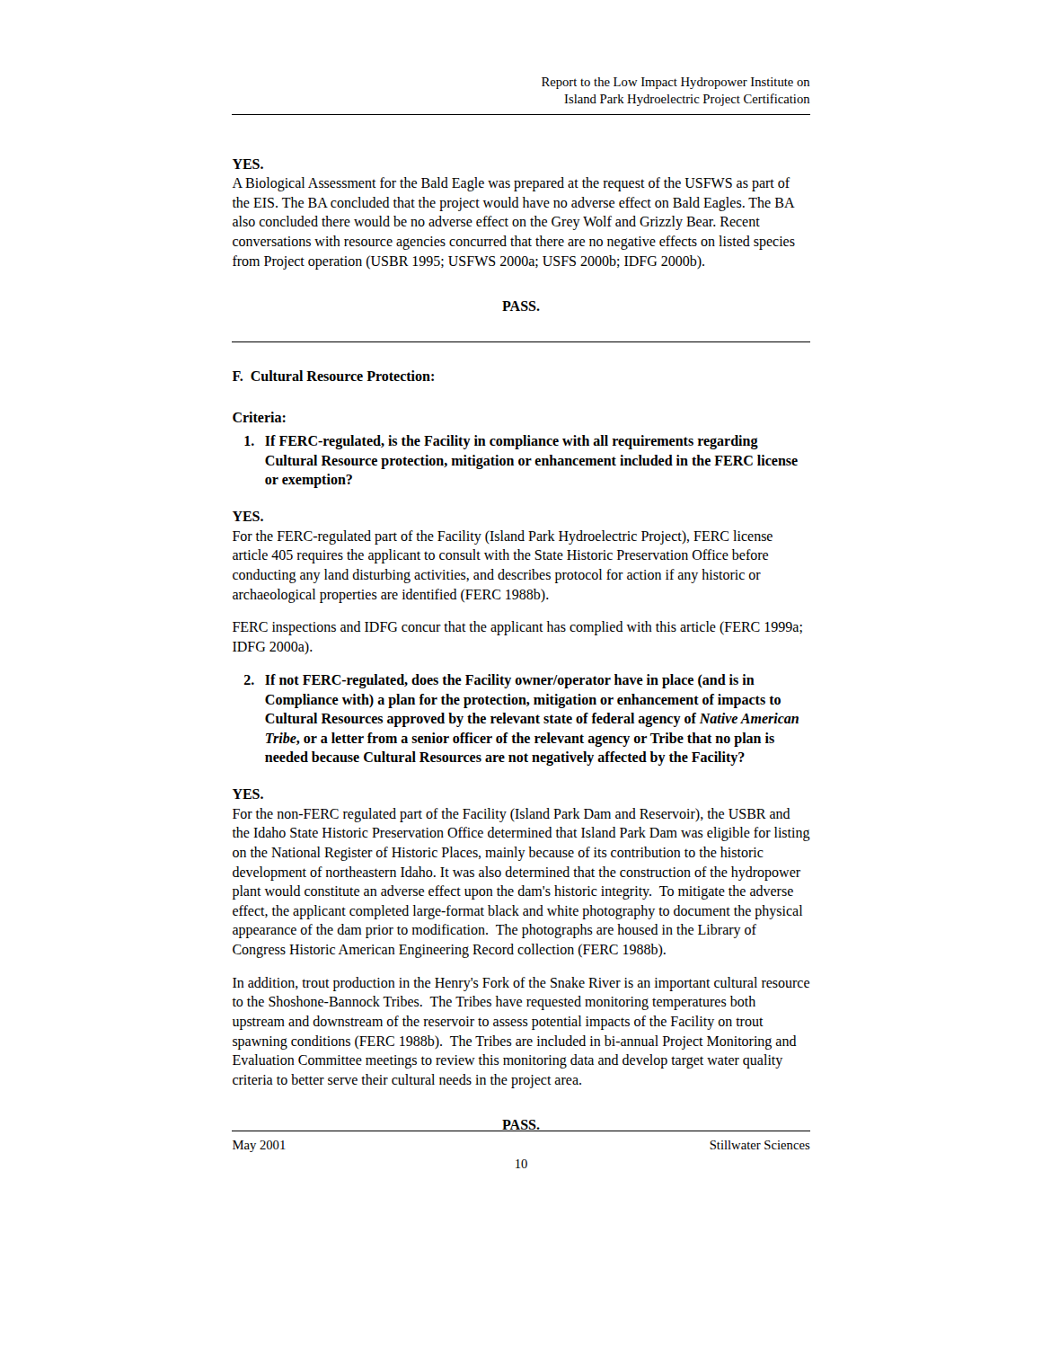Report to the Low Impact Hydropower Institute on
Island Park Hydroelectric Project Certification
YES.
A Biological Assessment for the Bald Eagle was prepared at the request of the USFWS as part of the EIS. The BA concluded that the project would have no adverse effect on Bald Eagles. The BA also concluded there would be no adverse effect on the Grey Wolf and Grizzly Bear. Recent conversations with resource agencies concurred that there are no negative effects on listed species from Project operation (USBR 1995; USFWS 2000a; USFS 2000b; IDFG 2000b).
PASS.
F. Cultural Resource Protection:
Criteria:
If FERC-regulated, is the Facility in compliance with all requirements regarding Cultural Resource protection, mitigation or enhancement included in the FERC license or exemption?
YES.
For the FERC-regulated part of the Facility (Island Park Hydroelectric Project), FERC license article 405 requires the applicant to consult with the State Historic Preservation Office before conducting any land disturbing activities, and describes protocol for action if any historic or archaeological properties are identified (FERC 1988b).
FERC inspections and IDFG concur that the applicant has complied with this article (FERC 1999a; IDFG 2000a).
If not FERC-regulated, does the Facility owner/operator have in place (and is in Compliance with) a plan for the protection, mitigation or enhancement of impacts to Cultural Resources approved by the relevant state of federal agency of Native American Tribe, or a letter from a senior officer of the relevant agency or Tribe that no plan is needed because Cultural Resources are not negatively affected by the Facility?
YES.
For the non-FERC regulated part of the Facility (Island Park Dam and Reservoir), the USBR and the Idaho State Historic Preservation Office determined that Island Park Dam was eligible for listing on the National Register of Historic Places, mainly because of its contribution to the historic development of northeastern Idaho. It was also determined that the construction of the hydropower plant would constitute an adverse effect upon the dam's historic integrity. To mitigate the adverse effect, the applicant completed large-format black and white photography to document the physical appearance of the dam prior to modification. The photographs are housed in the Library of Congress Historic American Engineering Record collection (FERC 1988b).
In addition, trout production in the Henry's Fork of the Snake River is an important cultural resource to the Shoshone-Bannock Tribes. The Tribes have requested monitoring temperatures both upstream and downstream of the reservoir to assess potential impacts of the Facility on trout spawning conditions (FERC 1988b). The Tribes are included in bi-annual Project Monitoring and Evaluation Committee meetings to review this monitoring data and develop target water quality criteria to better serve their cultural needs in the project area.
PASS.
May 2001 Stillwater Sciences
10